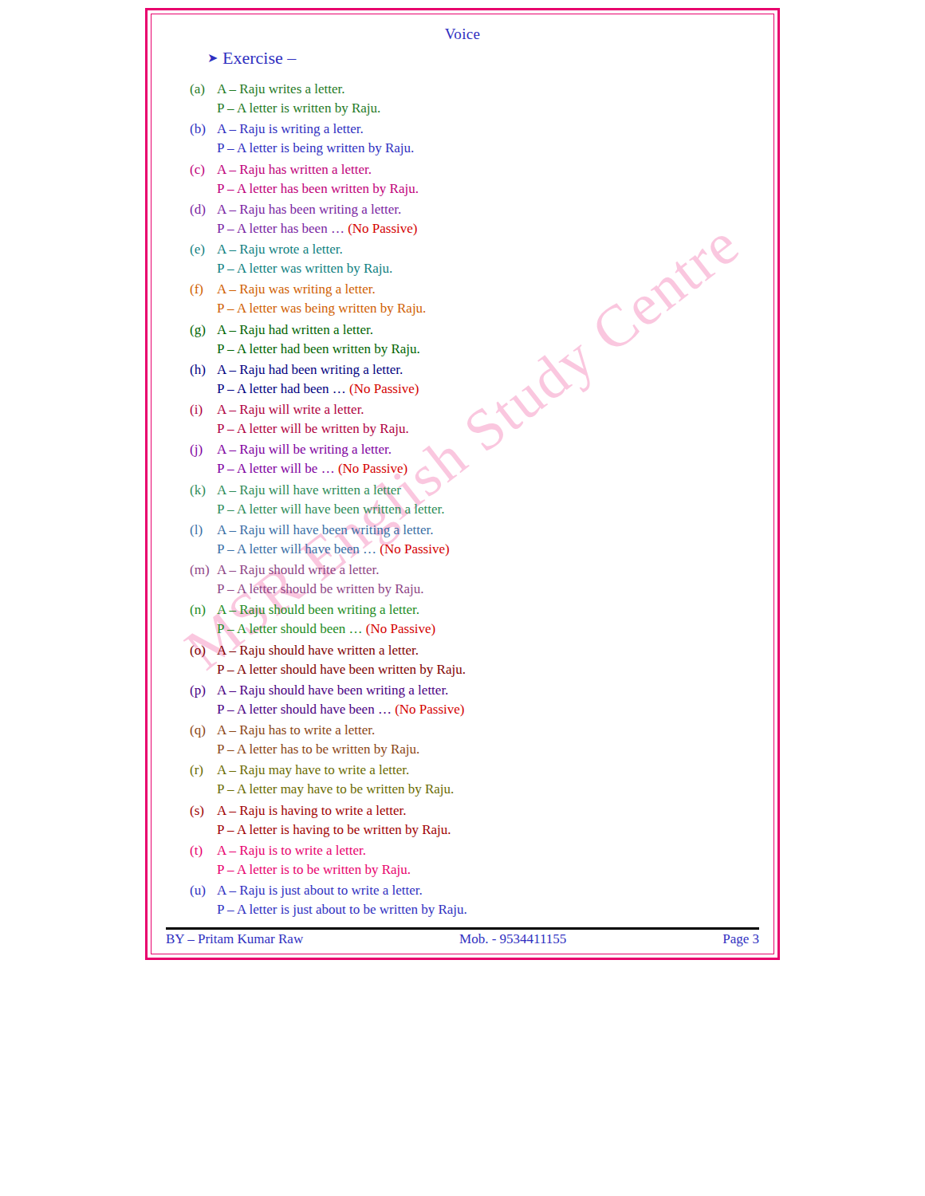MSR English Study Centre
Voice
➤Exercise –
(a)
A – Raju writes a letter.
P – A letter is written by Raju.
(b)
A – Raju is writing a letter.
P – A letter is being written by Raju.
(c)
A – Raju has written a letter.
P – A letter has been written by Raju.
(d)
A – Raju has been writing a letter.
P – A letter has been … (No Passive)
(e)
A – Raju wrote a letter.
P – A letter was written by Raju.
(f)
A – Raju was writing a letter.
P – A letter was being written by Raju.
(g)
A – Raju had written a letter.
P – A letter had been written by Raju.
(h)
A – Raju had been writing a letter.
P – A letter had been … (No Passive)
(i)
A – Raju will write a letter.
P – A letter will be written by Raju.
(j)
A – Raju will be writing a letter.
P – A letter will be … (No Passive)
(k)
A – Raju will have written a letter
P – A letter will have been written a letter.
(l)
A – Raju will have been writing a letter.
P – A letter will have been … (No Passive)
(m)
A – Raju should write a letter.
P – A letter should be written by Raju.
(n)
A – Raju should been writing a letter.
P – A letter should been … (No Passive)
(o)
A – Raju should have written a letter.
P – A letter should have been written by Raju.
(p)
A – Raju should have been writing a letter.
P – A letter should have been … (No Passive)
(q)
A – Raju has to write a letter.
P – A letter has to be written by Raju.
(r)
A – Raju may have to write a letter.
P – A letter may have to be written by Raju.
(s)
A – Raju is having to write a letter.
P – A letter is having to be written by Raju.
(t)
A – Raju is to write a letter.
P – A letter is to be written by Raju.
(u)
A – Raju is just about to write a letter.
P – A letter is just about to be written by Raju.
BY – Pritam Kumar Raw
Mob. - 9534411155
Page 3